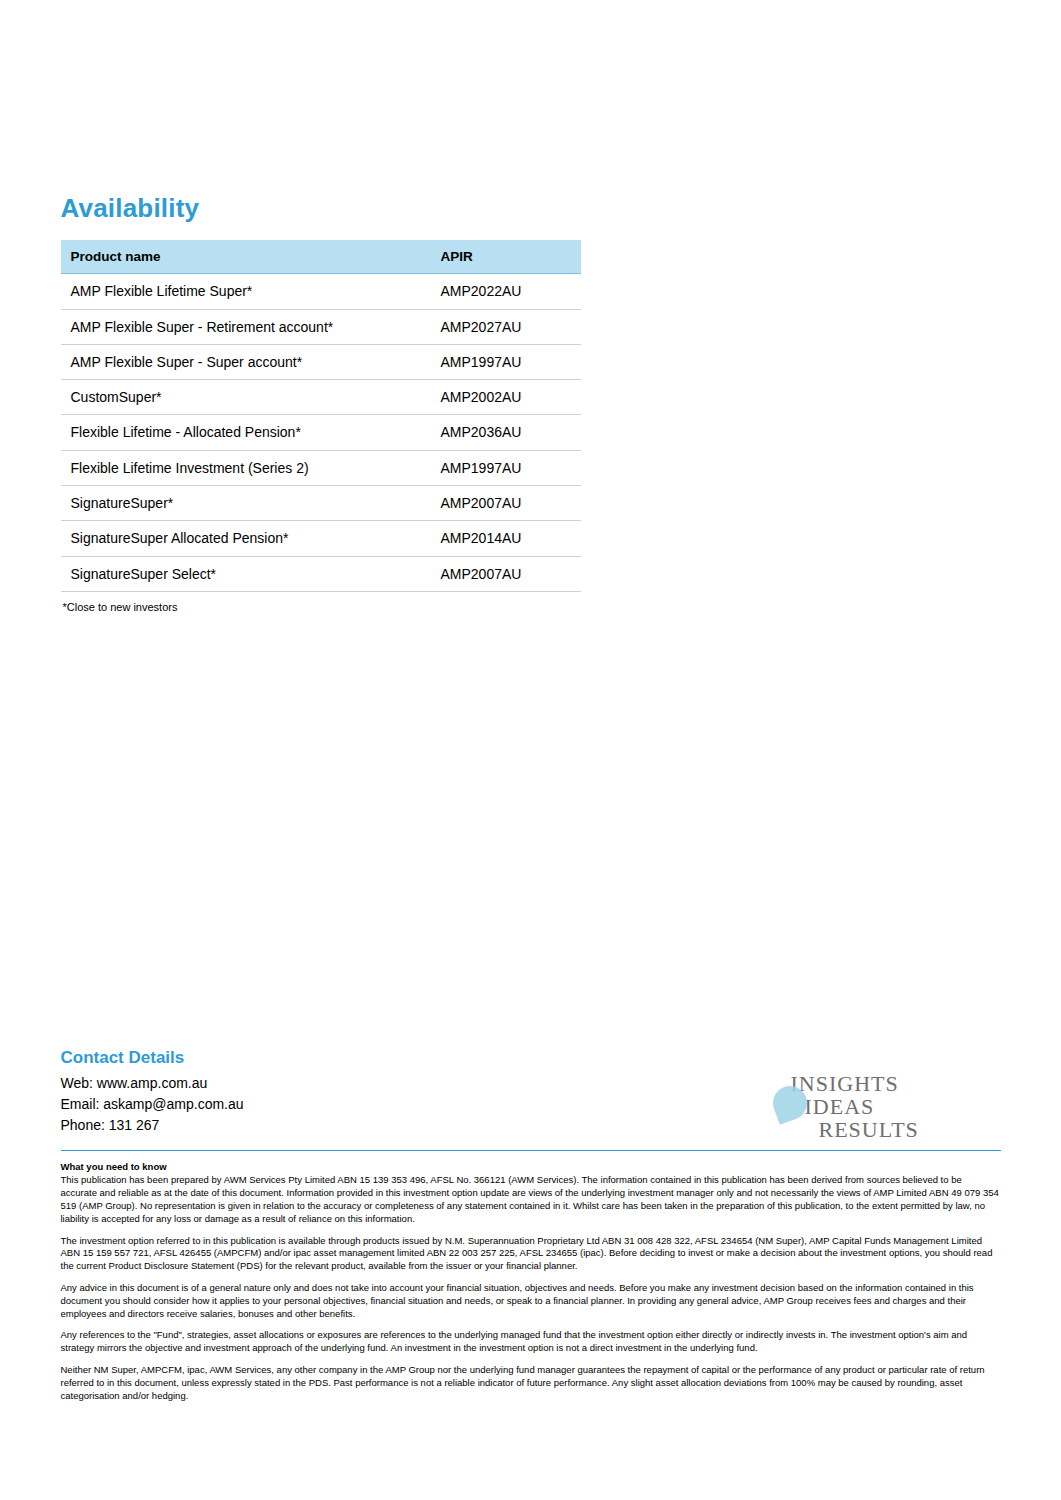Availability
| Product name | APIR |
| --- | --- |
| AMP Flexible Lifetime Super* | AMP2022AU |
| AMP Flexible Super - Retirement account* | AMP2027AU |
| AMP Flexible Super - Super account* | AMP1997AU |
| CustomSuper* | AMP2002AU |
| Flexible Lifetime - Allocated Pension* | AMP2036AU |
| Flexible Lifetime Investment (Series 2) | AMP1997AU |
| SignatureSuper* | AMP2007AU |
| SignatureSuper Allocated Pension* | AMP2014AU |
| SignatureSuper Select* | AMP2007AU |
*Close to new investors
Contact Details
Web: www.amp.com.au
Email: askamp@amp.com.au
Phone: 131 267
INSIGHTS IDEAS RESULTS
What you need to know
This publication has been prepared by AWM Services Pty Limited ABN 15 139 353 496, AFSL No. 366121 (AWM Services). The information contained in this publication has been derived from sources believed to be accurate and reliable as at the date of this document. Information provided in this investment option update are views of the underlying investment manager only and not necessarily the views of AMP Limited ABN 49 079 354 519 (AMP Group). No representation is given in relation to the accuracy or completeness of any statement contained in it. Whilst care has been taken in the preparation of this publication, to the extent permitted by law, no liability is accepted for any loss or damage as a result of reliance on this information.
The investment option referred to in this publication is available through products issued by N.M. Superannuation Proprietary Ltd ABN 31 008 428 322, AFSL 234654 (NM Super), AMP Capital Funds Management Limited ABN 15 159 557 721, AFSL 426455 (AMPCFM) and/or ipac asset management limited ABN 22 003 257 225, AFSL 234655 (ipac). Before deciding to invest or make a decision about the investment options, you should read the current Product Disclosure Statement (PDS) for the relevant product, available from the issuer or your financial planner.
Any advice in this document is of a general nature only and does not take into account your financial situation, objectives and needs. Before you make any investment decision based on the information contained in this document you should consider how it applies to your personal objectives, financial situation and needs, or speak to a financial planner. In providing any general advice, AMP Group receives fees and charges and their employees and directors receive salaries, bonuses and other benefits.
Any references to the "Fund", strategies, asset allocations or exposures are references to the underlying managed fund that the investment option either directly or indirectly invests in. The investment option's aim and strategy mirrors the objective and investment approach of the underlying fund. An investment in the investment option is not a direct investment in the underlying fund.
Neither NM Super, AMPCFM, ipac, AWM Services, any other company in the AMP Group nor the underlying fund manager guarantees the repayment of capital or the performance of any product or particular rate of return referred to in this document, unless expressly stated in the PDS. Past performance is not a reliable indicator of future performance. Any slight asset allocation deviations from 100% may be caused by rounding, asset categorisation and/or hedging.